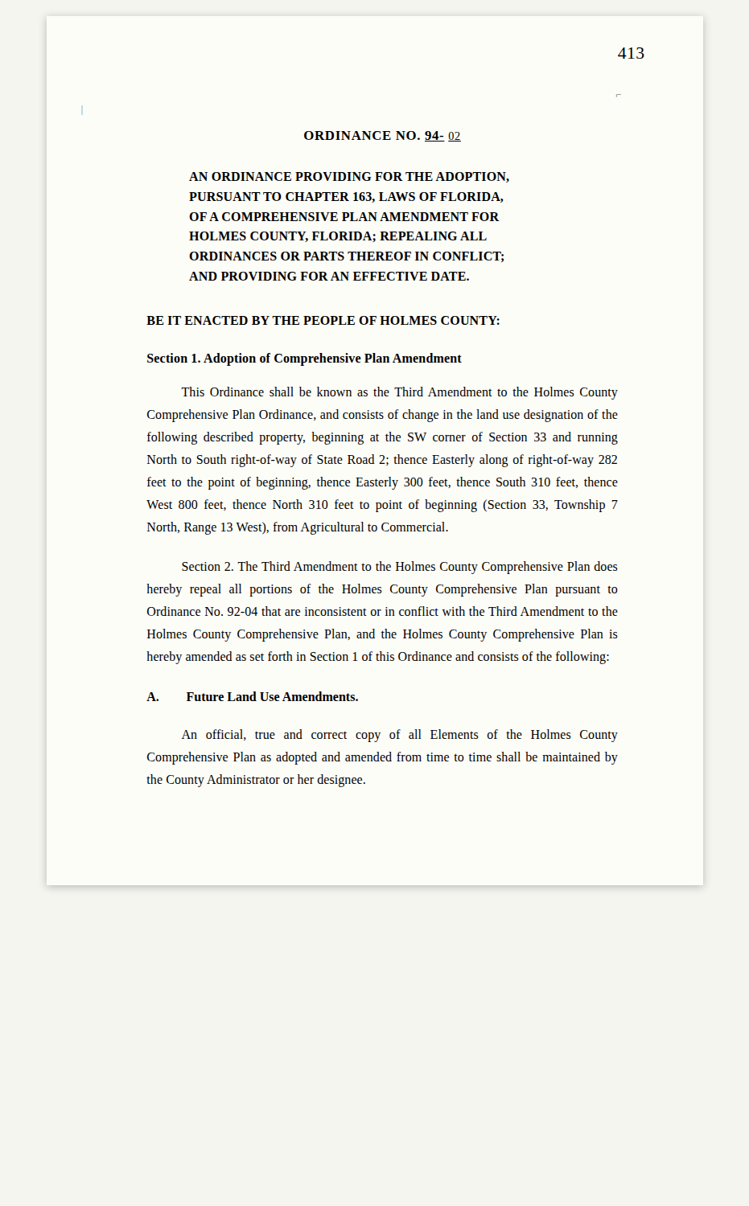413
⌐
|
ORDINANCE NO. 94- 02
AN ORDINANCE PROVIDING FOR THE ADOPTION,
PURSUANT TO CHAPTER 163, LAWS OF FLORIDA,
OF A COMPREHENSIVE PLAN AMENDMENT FOR
HOLMES COUNTY, FLORIDA; REPEALING ALL
ORDINANCES OR PARTS THEREOF IN CONFLICT;
AND PROVIDING FOR AN EFFECTIVE DATE.
BE IT ENACTED BY THE PEOPLE OF HOLMES COUNTY:
Section 1. Adoption of Comprehensive Plan Amendment
This Ordinance shall be known as the Third Amendment to the Holmes County Comprehensive Plan Ordinance, and consists of change in the land use designation of the following described property, beginning at the SW corner of Section 33 and running North to South right-of-way of State Road 2; thence Easterly along of right-of-way 282 feet to the point of beginning, thence Easterly 300 feet, thence South 310 feet, thence West 800 feet, thence North 310 feet to point of beginning (Section 33, Township 7 North, Range 13 West), from Agricultural to Commercial.
Section 2. The Third Amendment to the Holmes County Comprehensive Plan does hereby repeal all portions of the Holmes County Comprehensive Plan pursuant to Ordinance No. 92-04 that are inconsistent or in conflict with the Third Amendment to the Holmes County Comprehensive Plan, and the Holmes County Comprehensive Plan is hereby amended as set forth in Section 1 of this Ordinance and consists of the following:
A. Future Land Use Amendments.
An official, true and correct copy of all Elements of the Holmes County Comprehensive Plan as adopted and amended from time to time shall be maintained by the County Administrator or her designee.